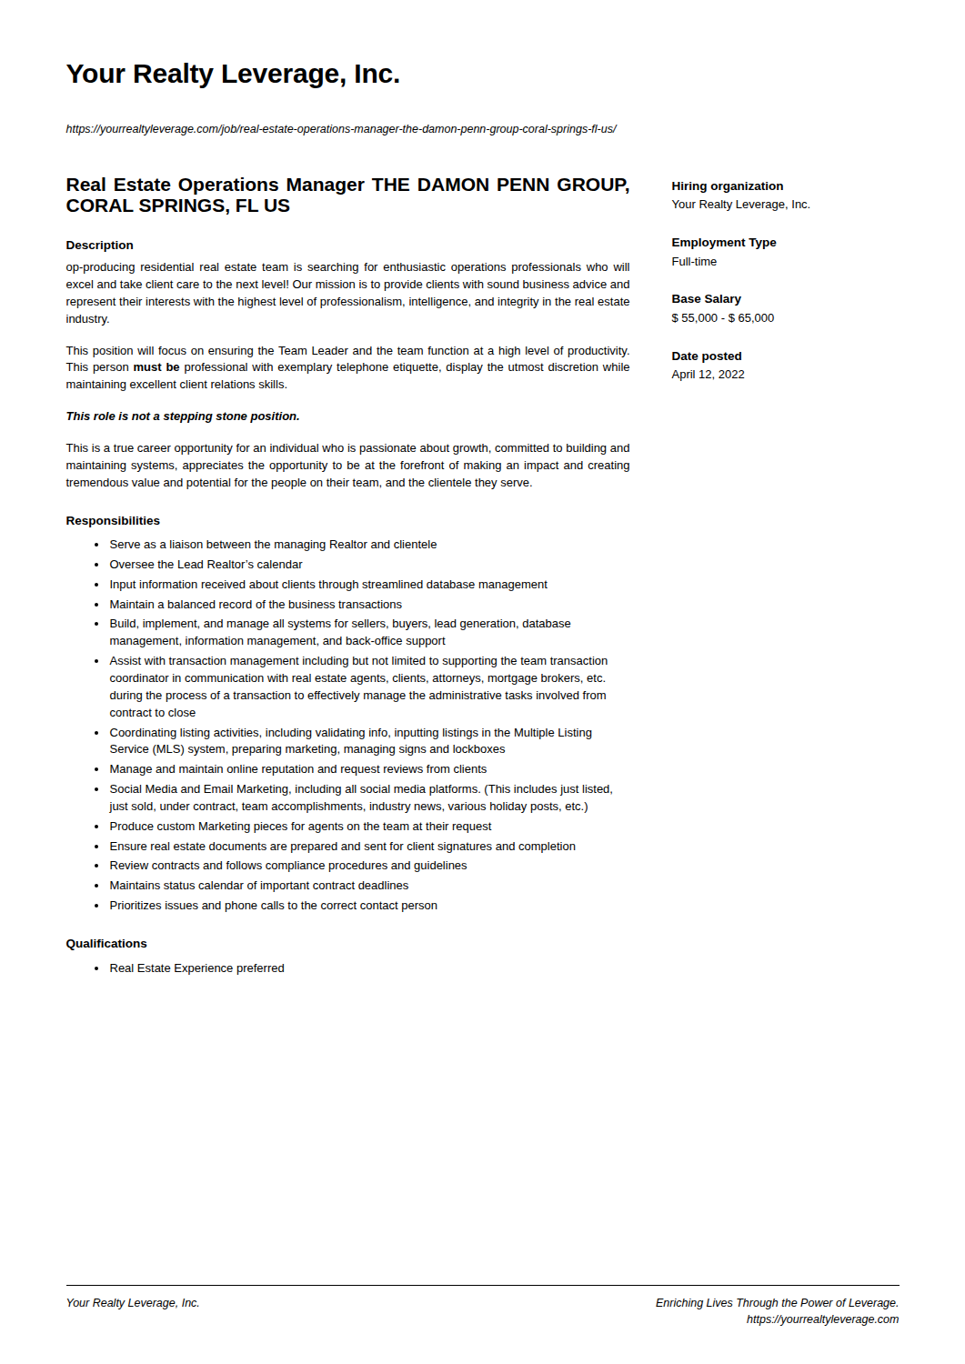Your Realty Leverage, Inc.
https://yourrealtyleverage.com/job/real-estate-operations-manager-the-damon-penn-group-coral-springs-fl-us/
Real Estate Operations Manager THE DAMON PENN GROUP, CORAL SPRINGS, FL US
Description
op-producing residential real estate team is searching for enthusiastic operations professionals who will excel and take client care to the next level! Our mission is to provide clients with sound business advice and represent their interests with the highest level of professionalism, intelligence, and integrity in the real estate industry.
This position will focus on ensuring the Team Leader and the team function at a high level of productivity. This person must be professional with exemplary telephone etiquette, display the utmost discretion while maintaining excellent client relations skills.
This role is not a stepping stone position.
This is a true career opportunity for an individual who is passionate about growth, committed to building and maintaining systems, appreciates the opportunity to be at the forefront of making an impact and creating tremendous value and potential for the people on their team, and the clientele they serve.
Responsibilities
Serve as a liaison between the managing Realtor and clientele
Oversee the Lead Realtor’s calendar
Input information received about clients through streamlined database management
Maintain a balanced record of the business transactions
Build, implement, and manage all systems for sellers, buyers, lead generation, database management, information management, and back-office support
Assist with transaction management including but not limited to supporting the team transaction coordinator in communication with real estate agents, clients, attorneys, mortgage brokers, etc. during the process of a transaction to effectively manage the administrative tasks involved from contract to close
Coordinating listing activities, including validating info, inputting listings in the Multiple Listing Service (MLS) system, preparing marketing, managing signs and lockboxes
Manage and maintain online reputation and request reviews from clients
Social Media and Email Marketing, including all social media platforms. (This includes just listed, just sold, under contract, team accomplishments, industry news, various holiday posts, etc.)
Produce custom Marketing pieces for agents on the team at their request
Ensure real estate documents are prepared and sent for client signatures and completion
Review contracts and follows compliance procedures and guidelines
Maintains status calendar of important contract deadlines
Prioritizes issues and phone calls to the correct contact person
Qualifications
Real Estate Experience preferred
Hiring organization
Your Realty Leverage, Inc.
Employment Type
Full-time
Base Salary
$ 55,000 - $ 65,000
Date posted
April 12, 2022
Your Realty Leverage, Inc.
Enriching Lives Through the Power of Leverage.
https://yourrealtyleverage.com